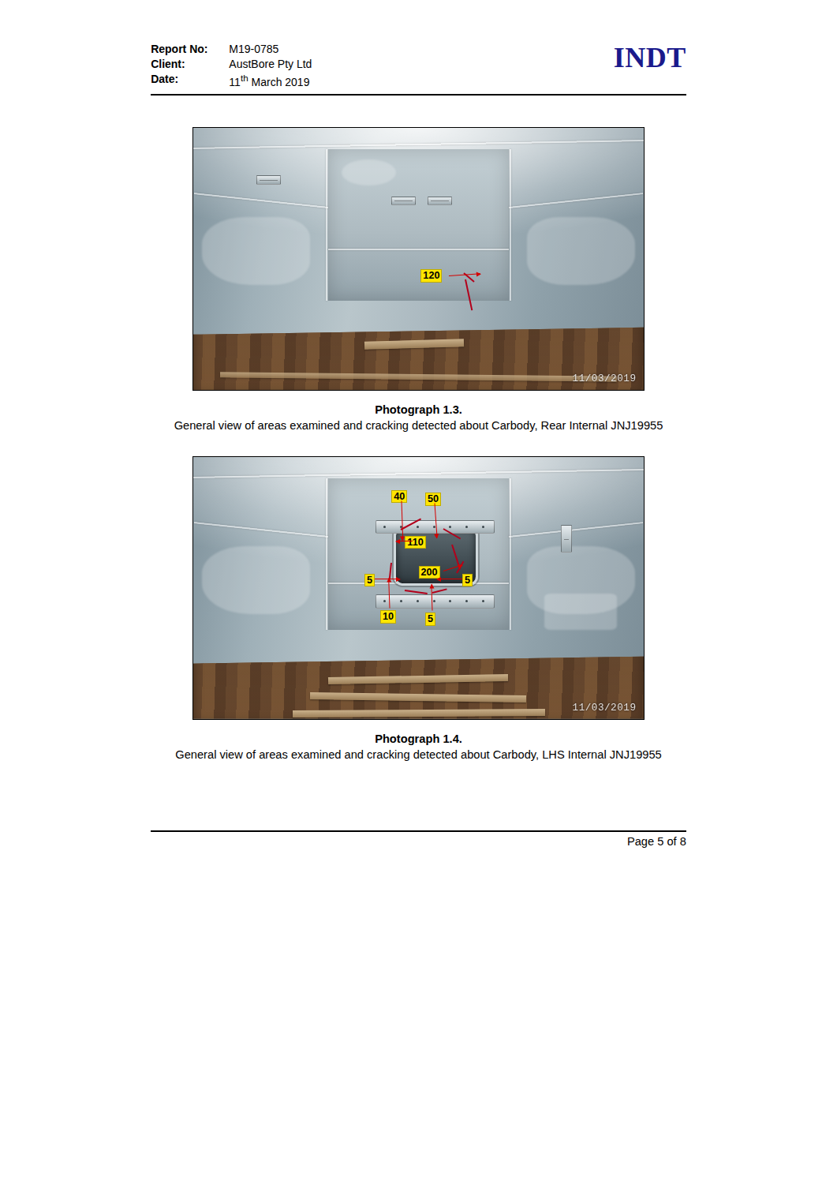| Report No: | M19-0785 |
| Client: | AustBore Pty Ltd |
| Date: | 11 th March 2019 |
INDT
120
11/03/2019
Photograph 1.3.
General view of areas examined and cracking detected about Carbody, Rear Internal JNJ19955
40
50
110
200
5
5
10
5
11/03/2019
Photograph 1.4.
General view of areas examined and cracking detected about Carbody, LHS Internal JNJ19955
Page 5 of 8